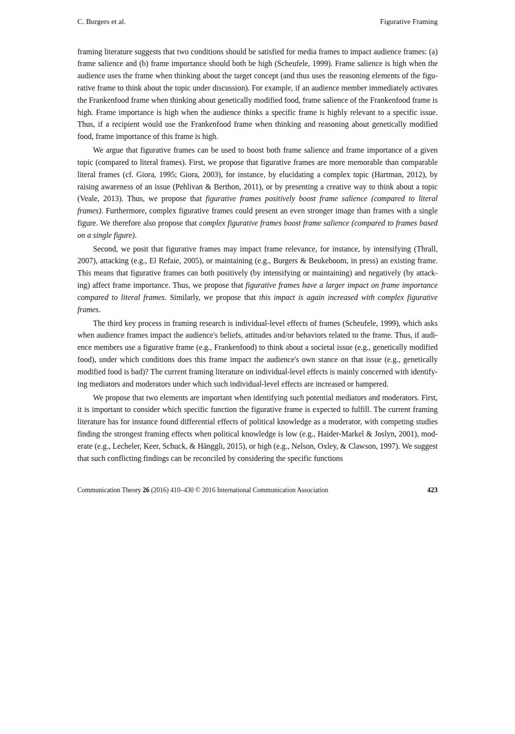C. Burgers et al. Figurative Framing
framing literature suggests that two conditions should be satisfied for media frames to impact audience frames: (a) frame salience and (b) frame importance should both be high (Scheufele, 1999). Frame salience is high when the audience uses the frame when thinking about the target concept (and thus uses the reasoning elements of the figurative frame to think about the topic under discussion). For example, if an audience member immediately activates the Frankenfood frame when thinking about genetically modified food, frame salience of the Frankenfood frame is high. Frame importance is high when the audience thinks a specific frame is highly relevant to a specific issue. Thus, if a recipient would use the Frankenfood frame when thinking and reasoning about genetically modified food, frame importance of this frame is high.
We argue that figurative frames can be used to boost both frame salience and frame importance of a given topic (compared to literal frames). First, we propose that figurative frames are more memorable than comparable literal frames (cf. Giora, 1995; Giora, 2003), for instance, by elucidating a complex topic (Hartman, 2012), by raising awareness of an issue (Pehlivan & Berthon, 2011), or by presenting a creative way to think about a topic (Veale, 2013). Thus, we propose that figurative frames positively boost frame salience (compared to literal frames). Furthermore, complex figurative frames could present an even stronger image than frames with a single figure. We therefore also propose that complex figurative frames boost frame salience (compared to frames based on a single figure).
Second, we posit that figurative frames may impact frame relevance, for instance, by intensifying (Thrall, 2007), attacking (e.g., El Refaie, 2005), or maintaining (e.g., Burgers & Beukeboom, in press) an existing frame. This means that figurative frames can both positively (by intensifying or maintaining) and negatively (by attacking) affect frame importance. Thus, we propose that figurative frames have a larger impact on frame importance compared to literal frames. Similarly, we propose that this impact is again increased with complex figurative frames.
The third key process in framing research is individual-level effects of frames (Scheufele, 1999), which asks when audience frames impact the audience's beliefs, attitudes and/or behaviors related to the frame. Thus, if audience members use a figurative frame (e.g., Frankenfood) to think about a societal issue (e.g., genetically modified food), under which conditions does this frame impact the audience's own stance on that issue (e.g., genetically modified food is bad)? The current framing literature on individual-level effects is mainly concerned with identifying mediators and moderators under which such individual-level effects are increased or hampered.
We propose that two elements are important when identifying such potential mediators and moderators. First, it is important to consider which specific function the figurative frame is expected to fulfill. The current framing literature has for instance found differential effects of political knowledge as a moderator, with competing studies finding the strongest framing effects when political knowledge is low (e.g., Haider-Markel & Joslyn, 2001), moderate (e.g., Lecheler, Keer, Schuck, & Hänggli, 2015), or high (e.g., Nelson, Oxley, & Clawson, 1997). We suggest that such conflicting findings can be reconciled by considering the specific functions
Communication Theory 26 (2016) 410–430 © 2016 International Communication Association 423